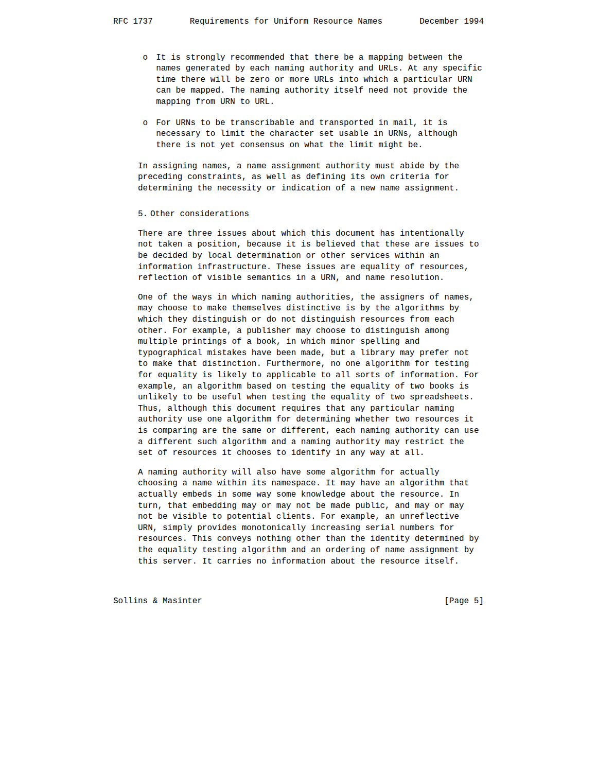RFC 1737 Requirements for Uniform Resource Names December 1994
It is strongly recommended that there be a mapping between the names generated by each naming authority and URLs. At any specific time there will be zero or more URLs into which a particular URN can be mapped. The naming authority itself need not provide the mapping from URN to URL.
For URNs to be transcribable and transported in mail, it is necessary to limit the character set usable in URNs, although there is not yet consensus on what the limit might be.
In assigning names, a name assignment authority must abide by the preceding constraints, as well as defining its own criteria for determining the necessity or indication of a new name assignment.
5. Other considerations
There are three issues about which this document has intentionally not taken a position, because it is believed that these are issues to be decided by local determination or other services within an information infrastructure. These issues are equality of resources, reflection of visible semantics in a URN, and name resolution.
One of the ways in which naming authorities, the assigners of names, may choose to make themselves distinctive is by the algorithms by which they distinguish or do not distinguish resources from each other. For example, a publisher may choose to distinguish among multiple printings of a book, in which minor spelling and typographical mistakes have been made, but a library may prefer not to make that distinction. Furthermore, no one algorithm for testing for equality is likely to applicable to all sorts of information. For example, an algorithm based on testing the equality of two books is unlikely to be useful when testing the equality of two spreadsheets. Thus, although this document requires that any particular naming authority use one algorithm for determining whether two resources it is comparing are the same or different, each naming authority can use a different such algorithm and a naming authority may restrict the set of resources it chooses to identify in any way at all.
A naming authority will also have some algorithm for actually choosing a name within its namespace. It may have an algorithm that actually embeds in some way some knowledge about the resource. In turn, that embedding may or may not be made public, and may or may not be visible to potential clients. For example, an unreflective URN, simply provides monotonically increasing serial numbers for resources. This conveys nothing other than the identity determined by the equality testing algorithm and an ordering of name assignment by this server. It carries no information about the resource itself.
Sollins & Masinter [Page 5]